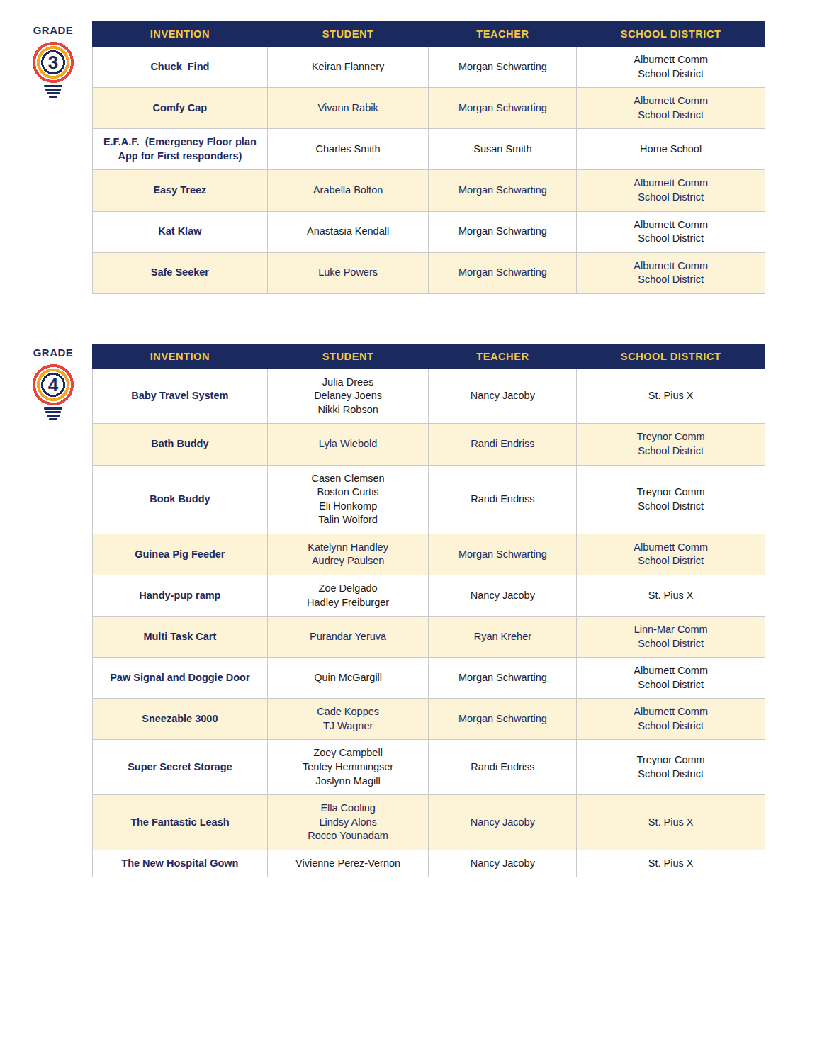GRADE
3
| INVENTION | STUDENT | TEACHER | SCHOOL DISTRICT |
| --- | --- | --- | --- |
| Chuck Find | Keiran Flannery | Morgan Schwarting | Alburnett Comm School District |
| Comfy Cap | Vivann Rabik | Morgan Schwarting | Alburnett Comm School District |
| E.F.A.F. (Emergency Floor plan App for First responders) | Charles Smith | Susan Smith | Home School |
| Easy Treez | Arabella Bolton | Morgan Schwarting | Alburnett Comm School District |
| Kat Klaw | Anastasia Kendall | Morgan Schwarting | Alburnett Comm School District |
| Safe Seeker | Luke Powers | Morgan Schwarting | Alburnett Comm School District |
GRADE
4
| INVENTION | STUDENT | TEACHER | SCHOOL DISTRICT |
| --- | --- | --- | --- |
| Baby Travel System | Julia Drees Delaney Joens Nikki Robson | Nancy Jacoby | St. Pius X |
| Bath Buddy | Lyla Wiebold | Randi Endriss | Treynor Comm School District |
| Book Buddy | Casen Clemsen Boston Curtis Eli Honkomp Talin Wolford | Randi Endriss | Treynor Comm School District |
| Guinea Pig Feeder | Katelynn Handley Audrey Paulsen | Morgan Schwarting | Alburnett Comm School District |
| Handy-pup ramp | Zoe Delgado Hadley Freiburger | Nancy Jacoby | St. Pius X |
| Multi Task Cart | Purandar Yeruva | Ryan Kreher | Linn-Mar Comm School District |
| Paw Signal and Doggie Door | Quin McGargill | Morgan Schwarting | Alburnett Comm School District |
| Sneezable 3000 | Cade Koppes TJ Wagner | Morgan Schwarting | Alburnett Comm School District |
| Super Secret Storage | Zoey Campbell Tenley Hemmingser Joslynn Magill | Randi Endriss | Treynor Comm School District |
| The Fantastic Leash | Ella Cooling Lindsy Alons Rocco Younadam | Nancy Jacoby | St. Pius X |
| The New Hospital Gown | Vivienne Perez-Vernon | Nancy Jacoby | St. Pius X |